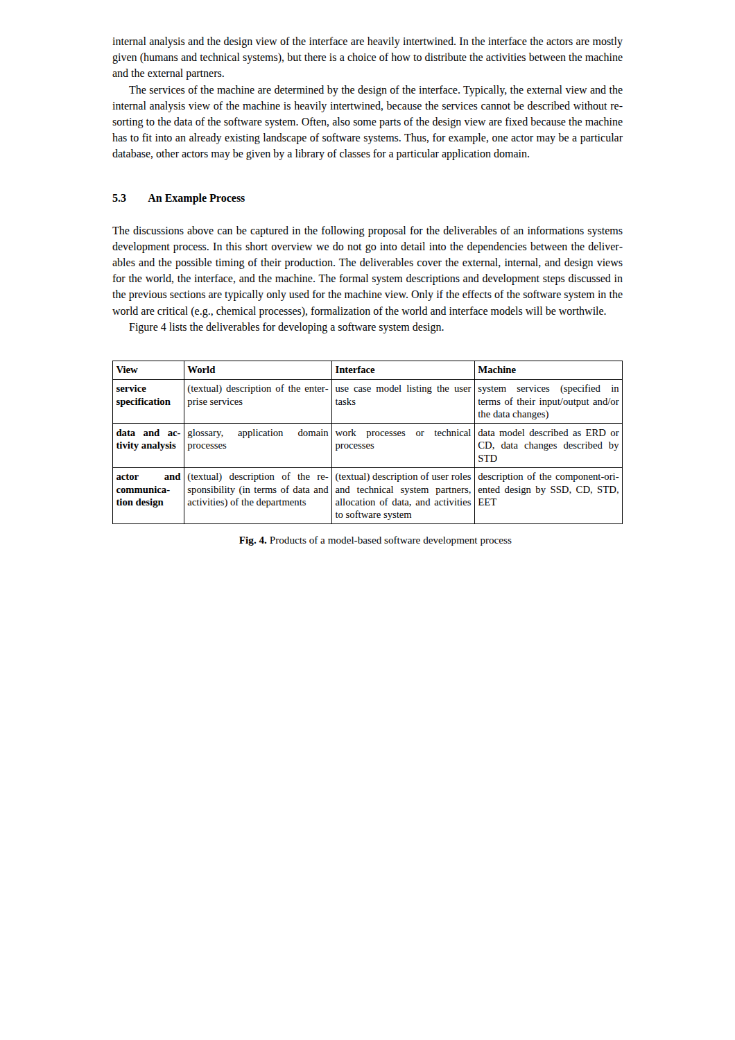internal analysis and the design view of the interface are heavily intertwined. In the interface the actors are mostly given (humans and technical systems), but there is a choice of how to distribute the activities between the machine and the external partners.
The services of the machine are determined by the design of the interface. Typically, the external view and the internal analysis view of the machine is heavily intertwined, because the services cannot be described without resorting to the data of the software system. Often, also some parts of the design view are fixed because the machine has to fit into an already existing landscape of software systems. Thus, for example, one actor may be a particular database, other actors may be given by a library of classes for a particular application domain.
5.3 An Example Process
The discussions above can be captured in the following proposal for the deliverables of an informations systems development process. In this short overview we do not go into detail into the dependencies between the deliverables and the possible timing of their production. The deliverables cover the external, internal, and design views for the world, the interface, and the machine. The formal system descriptions and development steps discussed in the previous sections are typically only used for the machine view. Only if the effects of the software system in the world are critical (e.g., chemical processes), formalization of the world and interface models will be worthwile.
Figure 4 lists the deliverables for developing a software system design.
| View | World | Interface | Machine |
| --- | --- | --- | --- |
| service specification | (textual) description of the enterprise services | use case model listing the user tasks | system services (specified in terms of their input/output and/or the data changes) |
| data and activity analysis | glossary, application domain processes | work processes or technical processes | data model described as ERD or CD, data changes described by STD |
| actor and communication design | (textual) description of the responsibility (in terms of data and activities) of the departments | (textual) description of user roles and technical system partners, allocation of data, and activities to software system | description of the component-oriented design by SSD, CD, STD, EET |
Fig. 4. Products of a model-based software development process